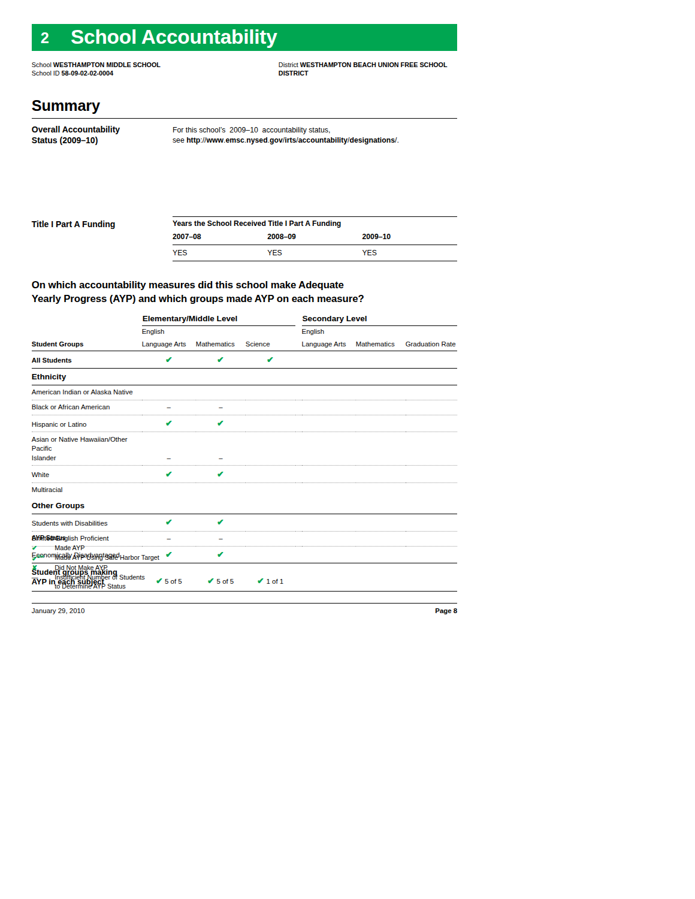2
School Accountability
School WESTHAMPTON MIDDLE SCHOOL
School ID 58-09-02-02-0004
District WESTHAMPTON BEACH UNION FREE SCHOOL
DISTRICT
Summary
Overall Accountability
Status (2009–10)
For this school’s 2009–10 accountability status,
see http://www.emsc.nysed.gov/irts/accountability/designations/.
Title I Part A Funding
| Years the School Received Title I Part A Funding |
| --- |
| 2007–08 | 2008–09 | 2009–10 |
| YES | YES | YES |
On which accountability measures did this school make Adequate
Yearly Progress (AYP) and which groups made AYP on each measure?
| | Elementary/Middle Level | | Secondary Level |
| | English | | | | English | | |
| Student Groups | Language Arts | Mathematics | Science | | Language Arts | Mathematics | Graduation Rate |
| All Students | ✔ | ✔ | ✔ | | | | |
| Ethnicity |
| American Indian or Alaska Native | | | | | | | |
| Black or African American | – | – | | | | | |
| Hispanic or Latino | ✔ | ✔ | | | | | |
| Asian or Native Hawaiian/Other Pacific Islander | – | – | | | | | |
| White | ✔ | ✔ | | | | | |
| Multiracial | | | | | | | |
| Other Groups |
| Students with Disabilities | ✔ | ✔ | | | | | |
| Limited English Proficient | – | – | | | | | |
| Economically Disadvantaged | ✔ | ✔ | | | | | |
| Student groups making AYP in each subject | ✔ 5 of 5 | ✔ 5 of 5 | ✔ 1 of 1 | | | | |
AYP Status
| ✔ | Made AYP |
| ✔ SH | Made AYP Using Safe Harbor Target |
| ✘ | Did Not Make AYP |
| — | Insufficient Number of Students to Determine AYP Status |
January 29, 2010
Page 8